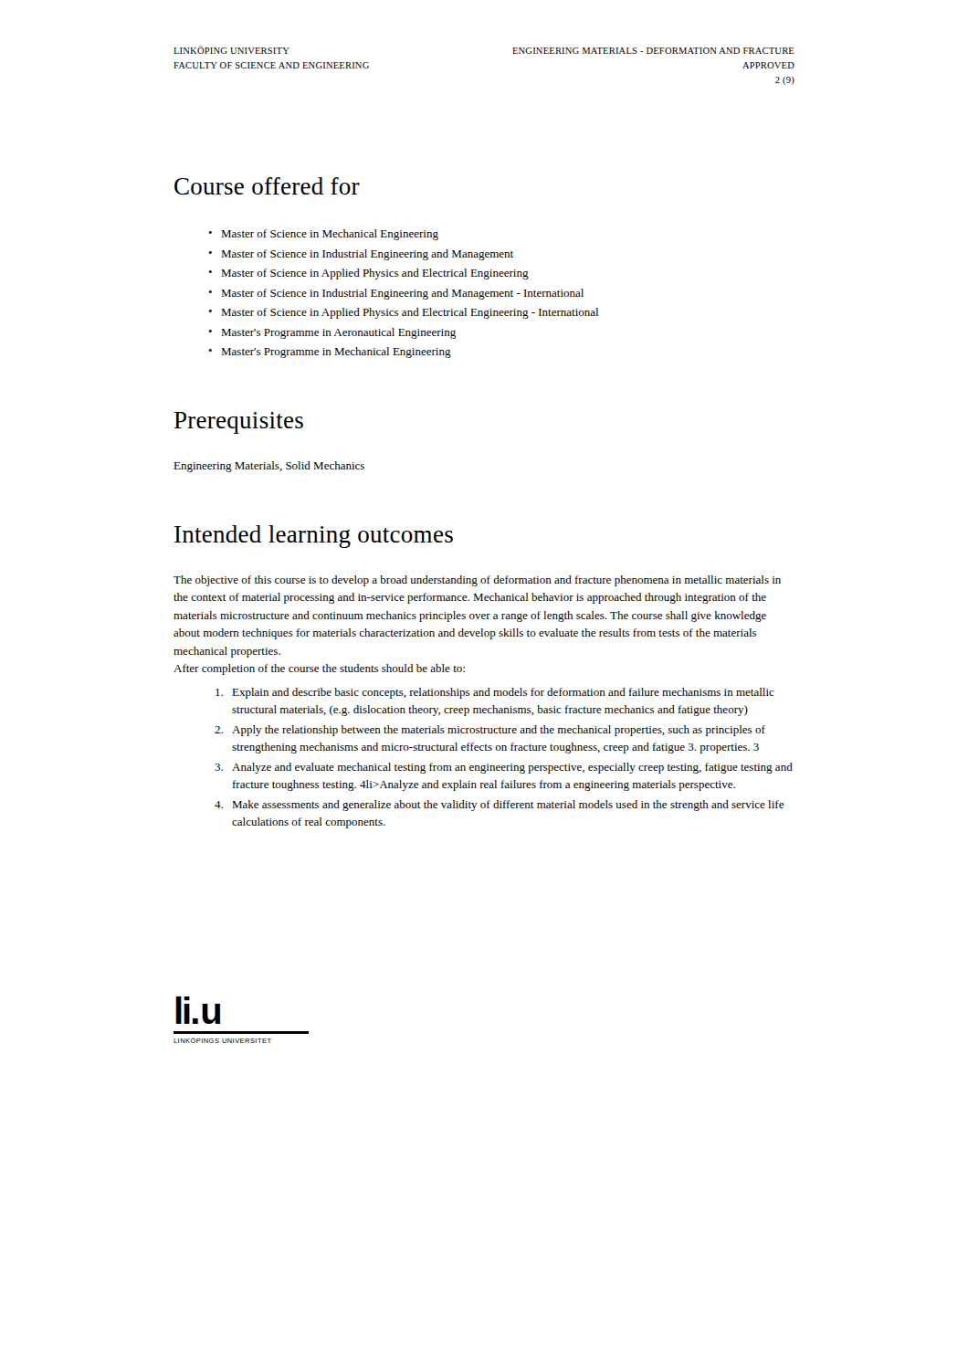Linköping University
Faculty of Science and Engineering
Engineering Materials - Deformation and Fracture
Approved
2 (9)
Course offered for
Master of Science in Mechanical Engineering
Master of Science in Industrial Engineering and Management
Master of Science in Applied Physics and Electrical Engineering
Master of Science in Industrial Engineering and Management - International
Master of Science in Applied Physics and Electrical Engineering - International
Master's Programme in Aeronautical Engineering
Master's Programme in Mechanical Engineering
Prerequisites
Engineering Materials, Solid Mechanics
Intended learning outcomes
The objective of this course is to develop a broad understanding of deformation and fracture phenomena in metallic materials in the context of material processing and in-service performance. Mechanical behavior is approached through integration of the materials microstructure and continuum mechanics principles over a range of length scales. The course shall give knowledge about modern techniques for materials characterization and develop skills to evaluate the results from tests of the materials mechanical properties.
After completion of the course the students should be able to:
Explain and describe basic concepts, relationships and models for deformation and failure mechanisms in metallic structural materials, (e.g. dislocation theory, creep mechanisms, basic fracture mechanics and fatigue theory)
Apply the relationship between the materials microstructure and the mechanical properties, such as principles of strengthening mechanisms and micro-structural effects on fracture toughness, creep and fatigue 3. properties. 3
Analyze and evaluate mechanical testing from an engineering perspective, especially creep testing, fatigue testing and fracture toughness testing. 4li>Analyze and explain real failures from a engineering materials perspective.
Make assessments and generalize about the validity of different material models used in the strength and service life calculations of real components.
li. u
LINKÖPINGS UNIVERSITET